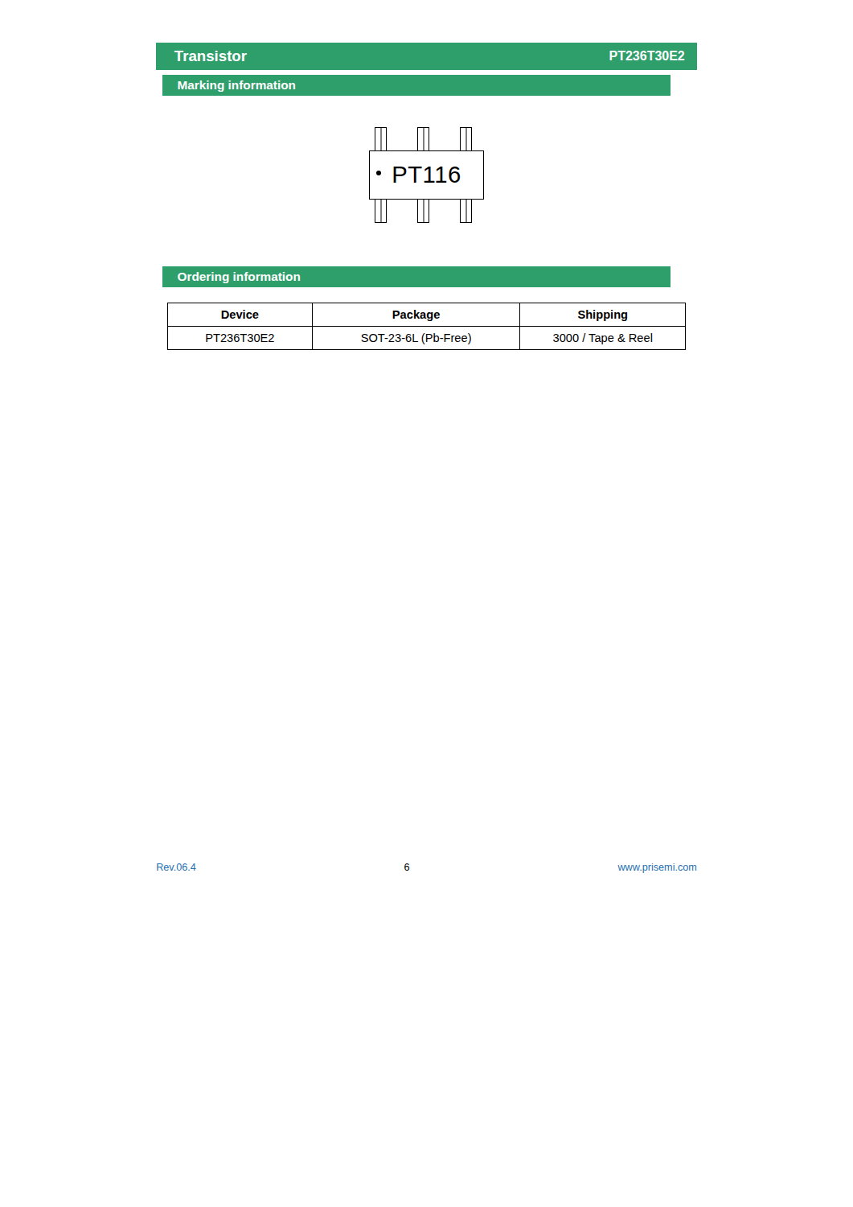Transistor PT236T30E2
Marking information
PT116
Ordering information
| Device | Package | Shipping |
| --- | --- | --- |
| PT236T30E2 | SOT-23-6L (Pb-Free) | 3000 / Tape & Reel |
Rev.06.4 6 www.prisemi.com